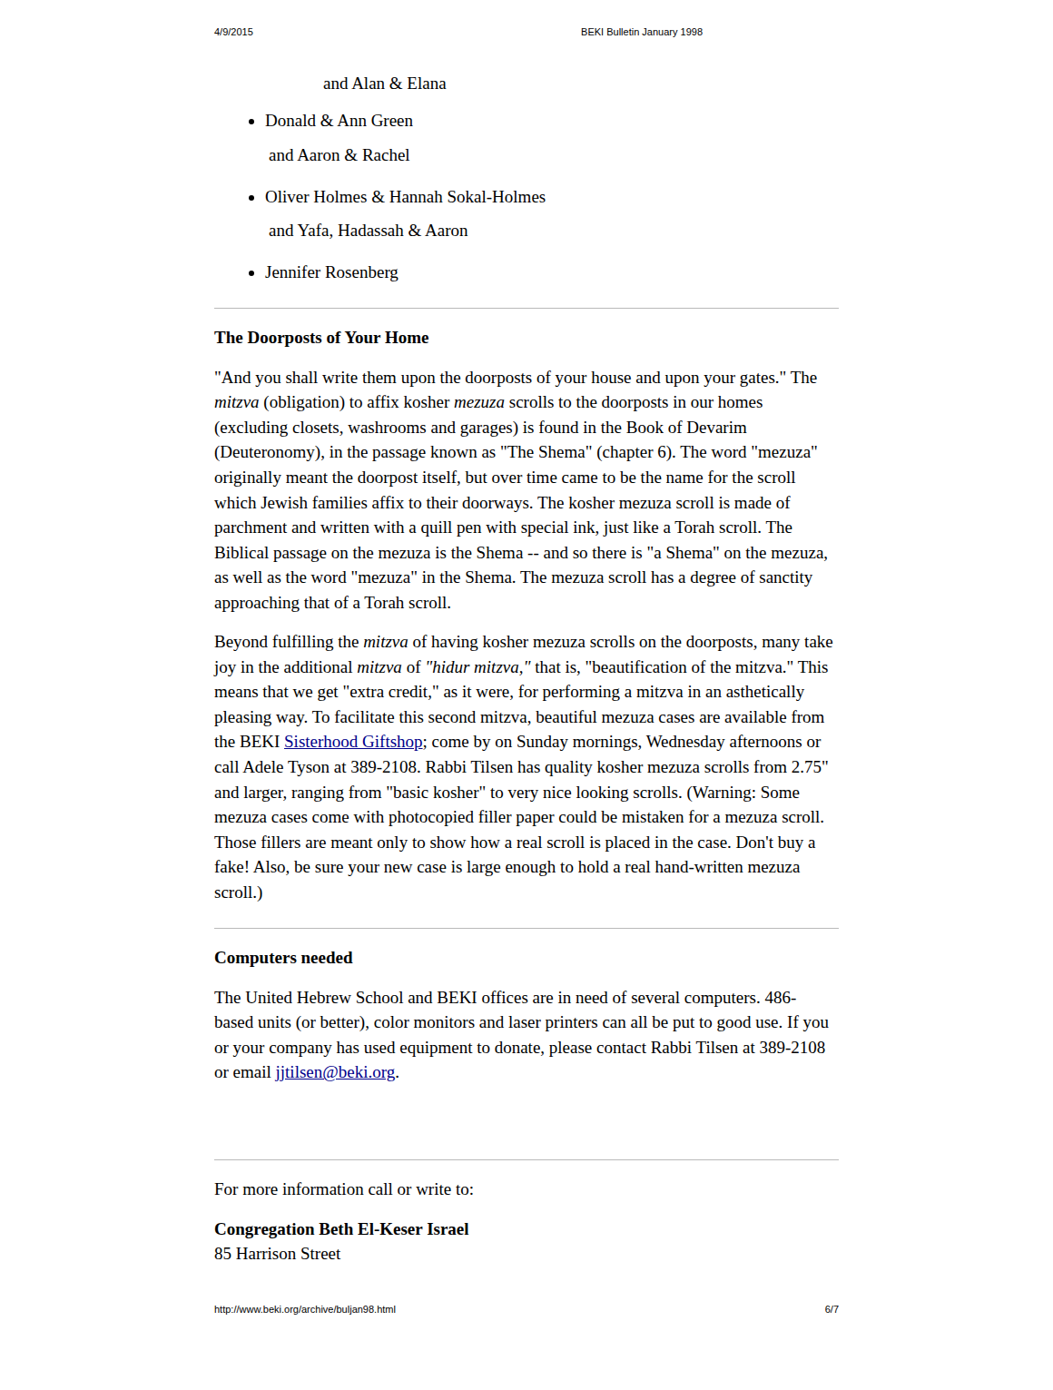4/9/2015 BEKI Bulletin January 1998
and Alan & Elana
Donald & Ann Green
and Aaron & Rachel
Oliver Holmes & Hannah Sokal-Holmes
and Yafa, Hadassah & Aaron
Jennifer Rosenberg
The Doorposts of Your Home
"And you shall write them upon the doorposts of your house and upon your gates." The mitzva (obligation) to affix kosher mezuza scrolls to the doorposts in our homes (excluding closets, washrooms and garages) is found in the Book of Devarim (Deuteronomy), in the passage known as "The Shema" (chapter 6). The word "mezuza" originally meant the doorpost itself, but over time came to be the name for the scroll which Jewish families affix to their doorways. The kosher mezuza scroll is made of parchment and written with a quill pen with special ink, just like a Torah scroll. The Biblical passage on the mezuza is the Shema -- and so there is "a Shema" on the mezuza, as well as the word "mezuza" in the Shema. The mezuza scroll has a degree of sanctity approaching that of a Torah scroll.
Beyond fulfilling the mitzva of having kosher mezuza scrolls on the doorposts, many take joy in the additional mitzva of "hidur mitzva," that is, "beautification of the mitzva." This means that we get "extra credit," as it were, for performing a mitzva in an asthetically pleasing way. To facilitate this second mitzva, beautiful mezuza cases are available from the BEKI Sisterhood Giftshop; come by on Sunday mornings, Wednesday afternoons or call Adele Tyson at 389-2108. Rabbi Tilsen has quality kosher mezuza scrolls from 2.75" and larger, ranging from "basic kosher" to very nice looking scrolls. (Warning: Some mezuza cases come with photocopied filler paper could be mistaken for a mezuza scroll. Those fillers are meant only to show how a real scroll is placed in the case. Don't buy a fake! Also, be sure your new case is large enough to hold a real hand-written mezuza scroll.)
Computers needed
The United Hebrew School and BEKI offices are in need of several computers. 486- based units (or better), color monitors and laser printers can all be put to good use. If you or your company has used equipment to donate, please contact Rabbi Tilsen at 389-2108 or email jjtilsen@beki.org.
For more information call or write to:
Congregation Beth El-Keser Israel
85 Harrison Street
http://www.beki.org/archive/buljan98.html 6/7